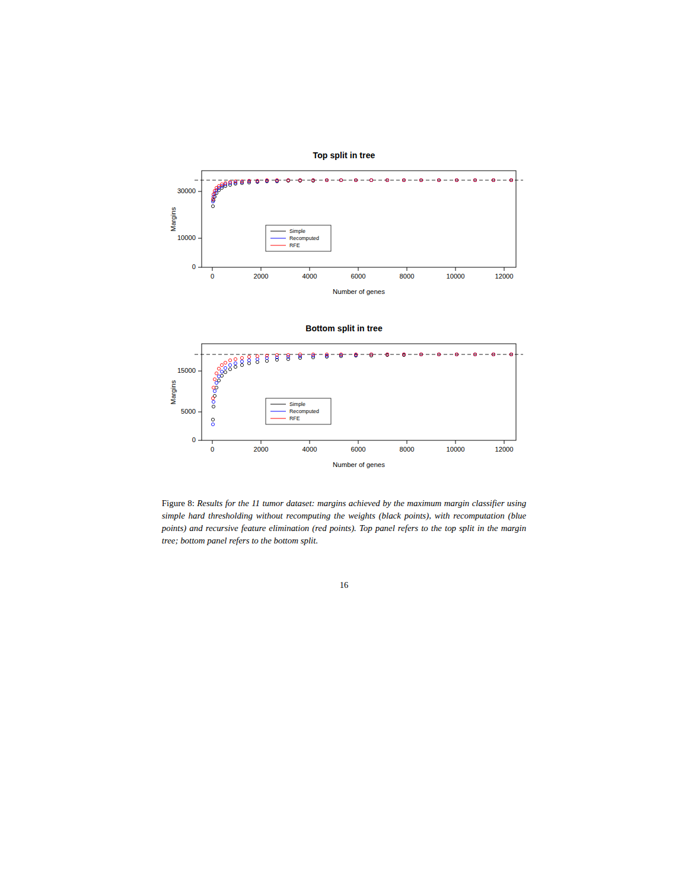Top split in tree
0 10000 30000 Margins 0 2000 4000 6000 8000 10000 12000 Number of genes Simple Recomputed RFE
Bottom split in tree
0 5000 15000 Margins 0 2000 4000 6000 8000 10000 12000 Number of genes Simple Recomputed RFE
Figure 8: Results for the 11 tumor dataset: margins achieved by the maximum margin classifier using simple hard thresholding without recomputing the weights (black points), with recomputation (blue points) and recursive feature elimination (red points). Top panel refers to the top split in the margin tree; bottom panel refers to the bottom split.
16